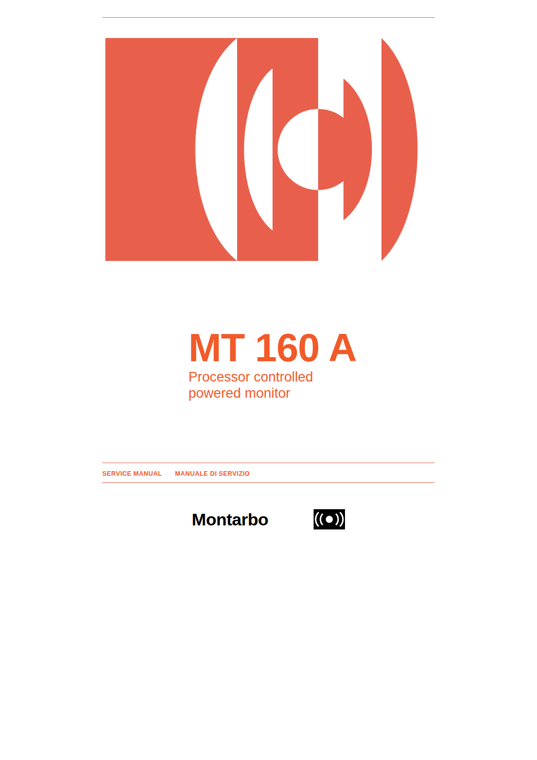MT 160 A
Processor controlled
powered monitor
SERVICE MANUAL MANUALE DI SERVIZIO
Montarbo